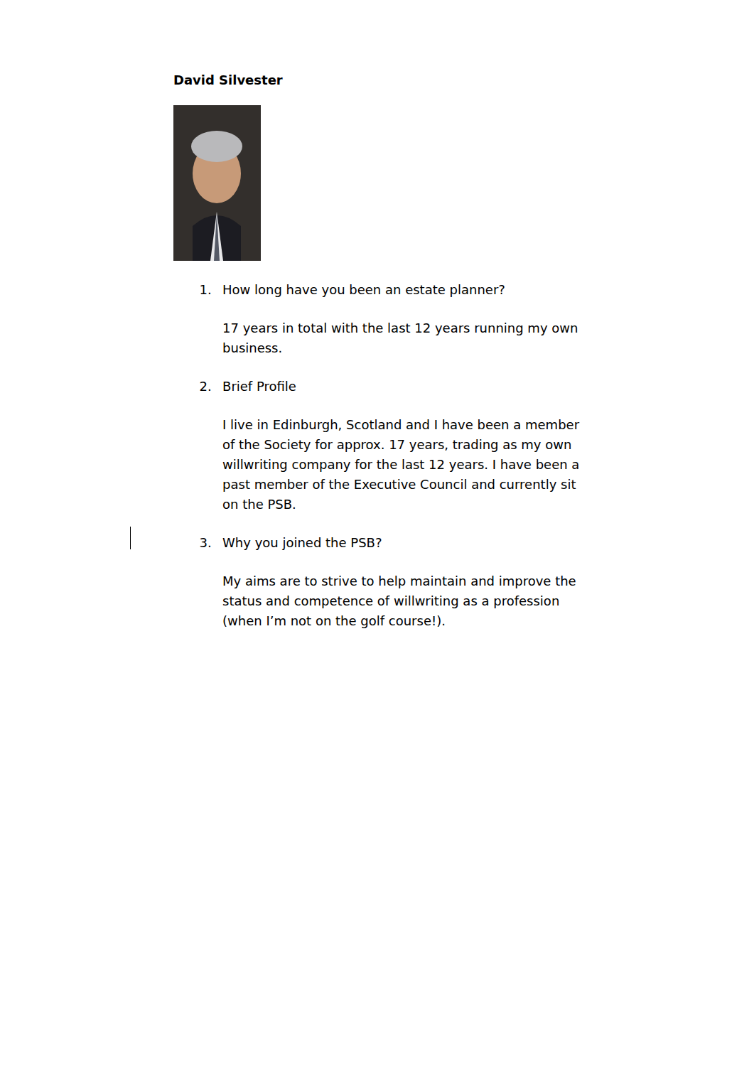David Silvester
How long have you been an estate planner?
17 years in total with the last 12 years running my own business.
Brief Profile
I live in Edinburgh, Scotland and I have been a member of the Society for approx. 17 years, trading as my own willwriting company for the last 12 years. I have been a past member of the Executive Council and currently sit on the PSB.
Why you joined the PSB?
My aims are to strive to help maintain and improve the status and competence of willwriting as a profession (when I’m not on the golf course!).